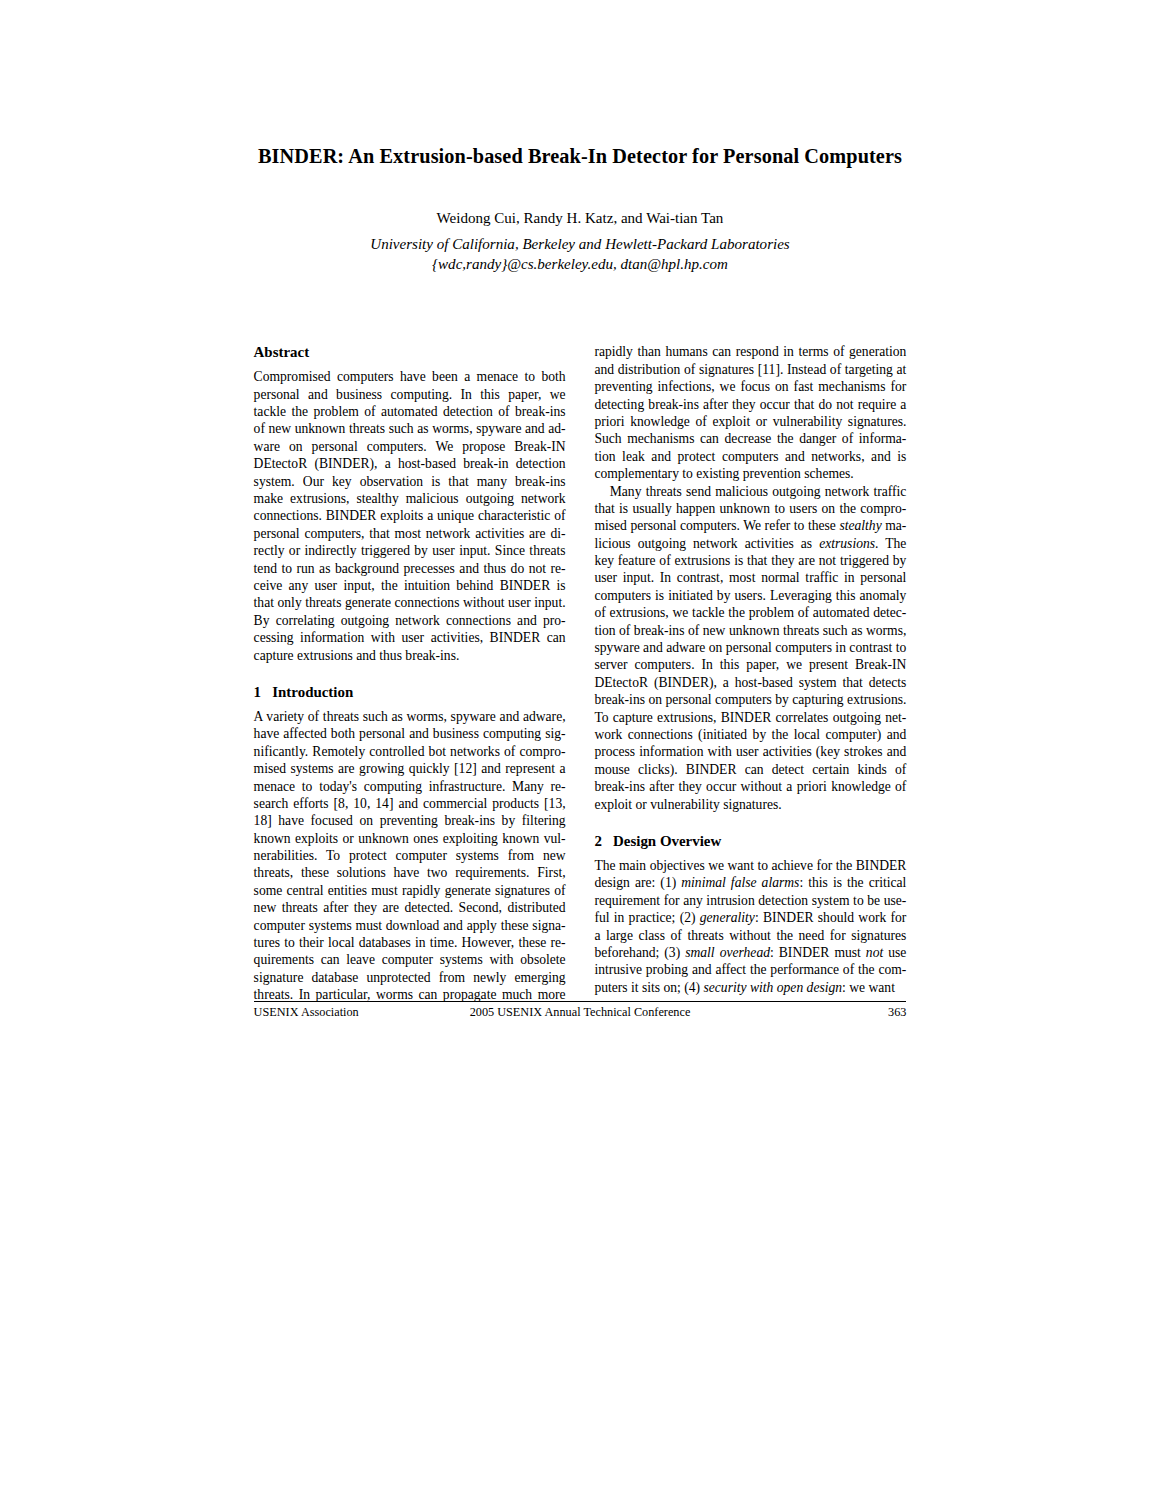BINDER: An Extrusion-based Break-In Detector for Personal Computers
Weidong Cui, Randy H. Katz, and Wai-tian Tan
University of California, Berkeley and Hewlett-Packard Laboratories
{wdc,randy}@cs.berkeley.edu, dtan@hpl.hp.com
Abstract
Compromised computers have been a menace to both personal and business computing. In this paper, we tackle the problem of automated detection of break-ins of new unknown threats such as worms, spyware and adware on personal computers. We propose Break-IN DEtectoR (BINDER), a host-based break-in detection system. Our key observation is that many break-ins make extrusions, stealthy malicious outgoing network connections. BINDER exploits a unique characteristic of personal computers, that most network activities are directly or indirectly triggered by user input. Since threats tend to run as background precesses and thus do not receive any user input, the intuition behind BINDER is that only threats generate connections without user input. By correlating outgoing network connections and processing information with user activities, BINDER can capture extrusions and thus break-ins.
1 Introduction
A variety of threats such as worms, spyware and adware, have affected both personal and business computing significantly. Remotely controlled bot networks of compromised systems are growing quickly [12] and represent a menace to today's computing infrastructure. Many research efforts [8, 10, 14] and commercial products [13, 18] have focused on preventing break-ins by filtering known exploits or unknown ones exploiting known vulnerabilities. To protect computer systems from new threats, these solutions have two requirements. First, some central entities must rapidly generate signatures of new threats after they are detected. Second, distributed computer systems must download and apply these signatures to their local databases in time. However, these requirements can leave computer systems with obsolete signature database unprotected from newly emerging threats. In particular, worms can propagate much more rapidly than humans can respond in terms of generation and distribution of signatures [11]. Instead of targeting at preventing infections, we focus on fast mechanisms for detecting break-ins after they occur that do not require a priori knowledge of exploit or vulnerability signatures. Such mechanisms can decrease the danger of information leak and protect computers and networks, and is complementary to existing prevention schemes.
Many threats send malicious outgoing network traffic that is usually happen unknown to users on the compromised personal computers. We refer to these stealthy malicious outgoing network activities as extrusions. The key feature of extrusions is that they are not triggered by user input. In contrast, most normal traffic in personal computers is initiated by users. Leveraging this anomaly of extrusions, we tackle the problem of automated detection of break-ins of new unknown threats such as worms, spyware and adware on personal computers in contrast to server computers. In this paper, we present Break-IN DEtectoR (BINDER), a host-based system that detects break-ins on personal computers by capturing extrusions. To capture extrusions, BINDER correlates outgoing network connections (initiated by the local computer) and process information with user activities (key strokes and mouse clicks). BINDER can detect certain kinds of break-ins after they occur without a priori knowledge of exploit or vulnerability signatures.
2 Design Overview
The main objectives we want to achieve for the BINDER design are: (1) minimal false alarms: this is the critical requirement for any intrusion detection system to be useful in practice; (2) generality: BINDER should work for a large class of threats without the need for signatures beforehand; (3) small overhead: BINDER must not use intrusive probing and affect the performance of the computers it sits on; (4) security with open design: we want
USENIX Association
2005 USENIX Annual Technical Conference
363